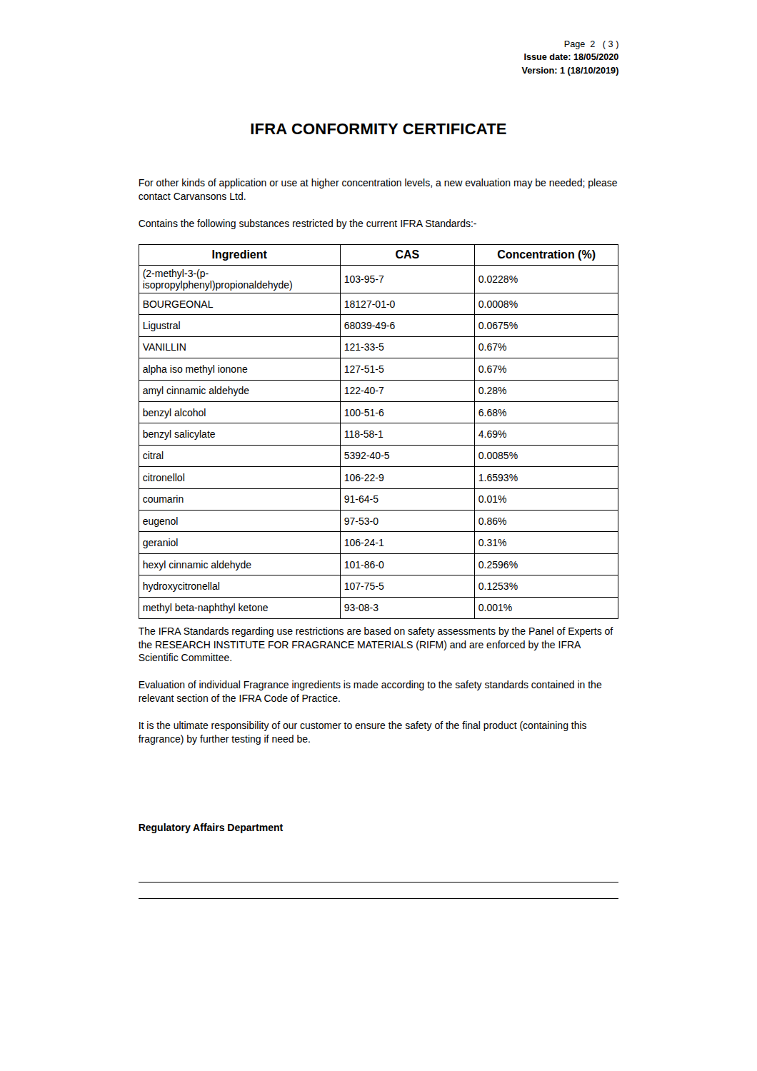Page 2 ( 3 )
Issue date: 18/05/2020
Version: 1 (18/10/2019)
IFRA CONFORMITY CERTIFICATE
For other kinds of application or use at higher concentration levels, a new evaluation may be needed; please contact Carvansons Ltd.
Contains the following substances restricted by the current IFRA Standards:-
| Ingredient | CAS | Concentration (%) |
| --- | --- | --- |
| (2-methyl-3-(p-isopropylphenyl)propionaldehyde) | 103-95-7 | 0.0228% |
| BOURGEONAL | 18127-01-0 | 0.0008% |
| Ligustral | 68039-49-6 | 0.0675% |
| VANILLIN | 121-33-5 | 0.67% |
| alpha iso methyl ionone | 127-51-5 | 0.67% |
| amyl cinnamic aldehyde | 122-40-7 | 0.28% |
| benzyl alcohol | 100-51-6 | 6.68% |
| benzyl salicylate | 118-58-1 | 4.69% |
| citral | 5392-40-5 | 0.0085% |
| citronellol | 106-22-9 | 1.6593% |
| coumarin | 91-64-5 | 0.01% |
| eugenol | 97-53-0 | 0.86% |
| geraniol | 106-24-1 | 0.31% |
| hexyl cinnamic aldehyde | 101-86-0 | 0.2596% |
| hydroxycitronellal | 107-75-5 | 0.1253% |
| methyl beta-naphthyl ketone | 93-08-3 | 0.001% |
The IFRA Standards regarding use restrictions are based on safety assessments by the Panel of Experts of the RESEARCH INSTITUTE FOR FRAGRANCE MATERIALS (RIFM) and are enforced by the IFRA Scientific Committee.
Evaluation of individual Fragrance ingredients is made according to the safety standards contained in the relevant section of the IFRA Code of Practice.
It is the ultimate responsibility of our customer to ensure the safety of the final product (containing this fragrance) by further testing if need be.
Regulatory Affairs Department